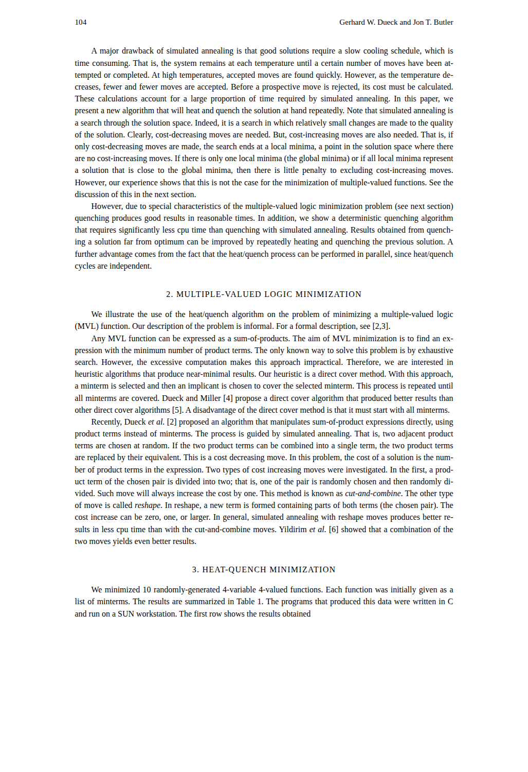104 Gerhard W. Dueck and Jon T. Butler
A major drawback of simulated annealing is that good solutions require a slow cooling schedule, which is time consuming. That is, the system remains at each temperature until a certain number of moves have been attempted or completed. At high temperatures, accepted moves are found quickly. However, as the temperature decreases, fewer and fewer moves are accepted. Before a prospective move is rejected, its cost must be calculated. These calculations account for a large proportion of time required by simulated annealing. In this paper, we present a new algorithm that will heat and quench the solution at hand repeatedly. Note that simulated annealing is a search through the solution space. Indeed, it is a search in which relatively small changes are made to the quality of the solution. Clearly, cost-decreasing moves are needed. But, cost-increasing moves are also needed. That is, if only cost-decreasing moves are made, the search ends at a local minima, a point in the solution space where there are no cost-increasing moves. If there is only one local minima (the global minima) or if all local minima represent a solution that is close to the global minima, then there is little penalty to excluding cost-increasing moves. However, our experience shows that this is not the case for the minimization of multiple-valued functions. See the discussion of this in the next section.
However, due to special characteristics of the multiple-valued logic minimization problem (see next section) quenching produces good results in reasonable times. In addition, we show a deterministic quenching algorithm that requires significantly less cpu time than quenching with simulated annealing. Results obtained from quenching a solution far from optimum can be improved by repeatedly heating and quenching the previous solution. A further advantage comes from the fact that the heat/quench process can be performed in parallel, since heat/quench cycles are independent.
2. Multiple-Valued Logic Minimization
We illustrate the use of the heat/quench algorithm on the problem of minimizing a multiple-valued logic (MVL) function. Our description of the problem is informal. For a formal description, see [2,3].
Any MVL function can be expressed as a sum-of-products. The aim of MVL minimization is to find an expression with the minimum number of product terms. The only known way to solve this problem is by exhaustive search. However, the excessive computation makes this approach impractical. Therefore, we are interested in heuristic algorithms that produce near-minimal results. Our heuristic is a direct cover method. With this approach, a minterm is selected and then an implicant is chosen to cover the selected minterm. This process is repeated until all minterms are covered. Dueck and Miller [4] propose a direct cover algorithm that produced better results than other direct cover algorithms [5]. A disadvantage of the direct cover method is that it must start with all minterms.
Recently, Dueck et al. [2] proposed an algorithm that manipulates sum-of-product expressions directly, using product terms instead of minterms. The process is guided by simulated annealing. That is, two adjacent product terms are chosen at random. If the two product terms can be combined into a single term, the two product terms are replaced by their equivalent. This is a cost decreasing move. In this problem, the cost of a solution is the number of product terms in the expression. Two types of cost increasing moves were investigated. In the first, a product term of the chosen pair is divided into two; that is, one of the pair is randomly chosen and then randomly divided. Such move will always increase the cost by one. This method is known as cut-and-combine. The other type of move is called reshape. In reshape, a new term is formed containing parts of both terms (the chosen pair). The cost increase can be zero, one, or larger. In general, simulated annealing with reshape moves produces better results in less cpu time than with the cut-and-combine moves. Yildirim et al. [6] showed that a combination of the two moves yields even better results.
3. Heat-Quench Minimization
We minimized 10 randomly-generated 4-variable 4-valued functions. Each function was initially given as a list of minterms. The results are summarized in Table 1. The programs that produced this data were written in C and run on a SUN workstation. The first row shows the results obtained